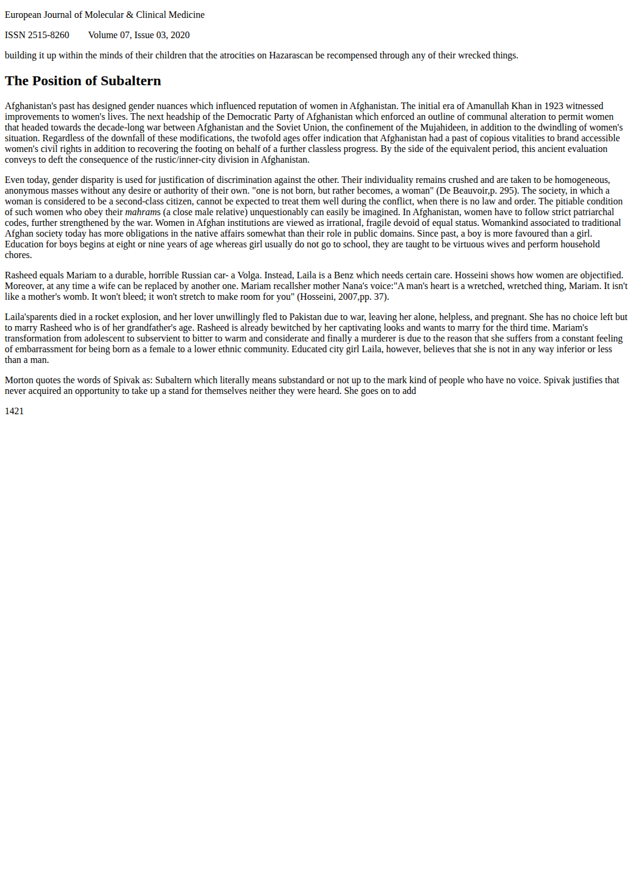European Journal of Molecular & Clinical Medicine
ISSN 2515-8260 Volume 07, Issue 03, 2020
building it up within the minds of their children that the atrocities on Hazarascan be recompensed through any of their wrecked things.
The Position of Subaltern
Afghanistan's past has designed gender nuances which influenced reputation of women in Afghanistan. The initial era of Amanullah Khan in 1923 witnessed improvements to women's lives. The next headship of the Democratic Party of Afghanistan which enforced an outline of communal alteration to permit women that headed towards the decade-long war between Afghanistan and the Soviet Union, the confinement of the Mujahideen, in addition to the dwindling of women's situation. Regardless of the downfall of these modifications, the twofold ages offer indication that Afghanistan had a past of copious vitalities to brand accessible women's civil rights in addition to recovering the footing on behalf of a further classless progress. By the side of the equivalent period, this ancient evaluation conveys to deft the consequence of the rustic/inner-city division in Afghanistan.
Even today, gender disparity is used for justification of discrimination against the other. Their individuality remains crushed and are taken to be homogeneous, anonymous masses without any desire or authority of their own. "one is not born, but rather becomes, a woman" (De Beauvoir,p. 295). The society, in which a woman is considered to be a second-class citizen, cannot be expected to treat them well during the conflict, when there is no law and order. The pitiable condition of such women who obey their mahrams (a close male relative) unquestionably can easily be imagined. In Afghanistan, women have to follow strict patriarchal codes, further strengthened by the war. Women in Afghan institutions are viewed as irrational, fragile devoid of equal status. Womankind associated to traditional Afghan society today has more obligations in the native affairs somewhat than their role in public domains. Since past, a boy is more favoured than a girl. Education for boys begins at eight or nine years of age whereas girl usually do not go to school, they are taught to be virtuous wives and perform household chores.
Rasheed equals Mariam to a durable, horrible Russian car- a Volga. Instead, Laila is a Benz which needs certain care. Hosseini shows how women are objectified. Moreover, at any time a wife can be replaced by another one. Mariam recallsher mother Nana's voice:"A man's heart is a wretched, wretched thing, Mariam. It isn't like a mother's womb. It won't bleed; it won't stretch to make room for you" (Hosseini, 2007,pp. 37).
Laila'sparents died in a rocket explosion, and her lover unwillingly fled to Pakistan due to war, leaving her alone, helpless, and pregnant. She has no choice left but to marry Rasheed who is of her grandfather's age. Rasheed is already bewitched by her captivating looks and wants to marry for the third time. Mariam's transformation from adolescent to subservient to bitter to warm and considerate and finally a murderer is due to the reason that she suffers from a constant feeling of embarrassment for being born as a female to a lower ethnic community. Educated city girl Laila, however, believes that she is not in any way inferior or less than a man.
Morton quotes the words of Spivak as: Subaltern which literally means substandard or not up to the mark kind of people who have no voice. Spivak justifies that never acquired an opportunity to take up a stand for themselves neither they were heard. She goes on to add
1421